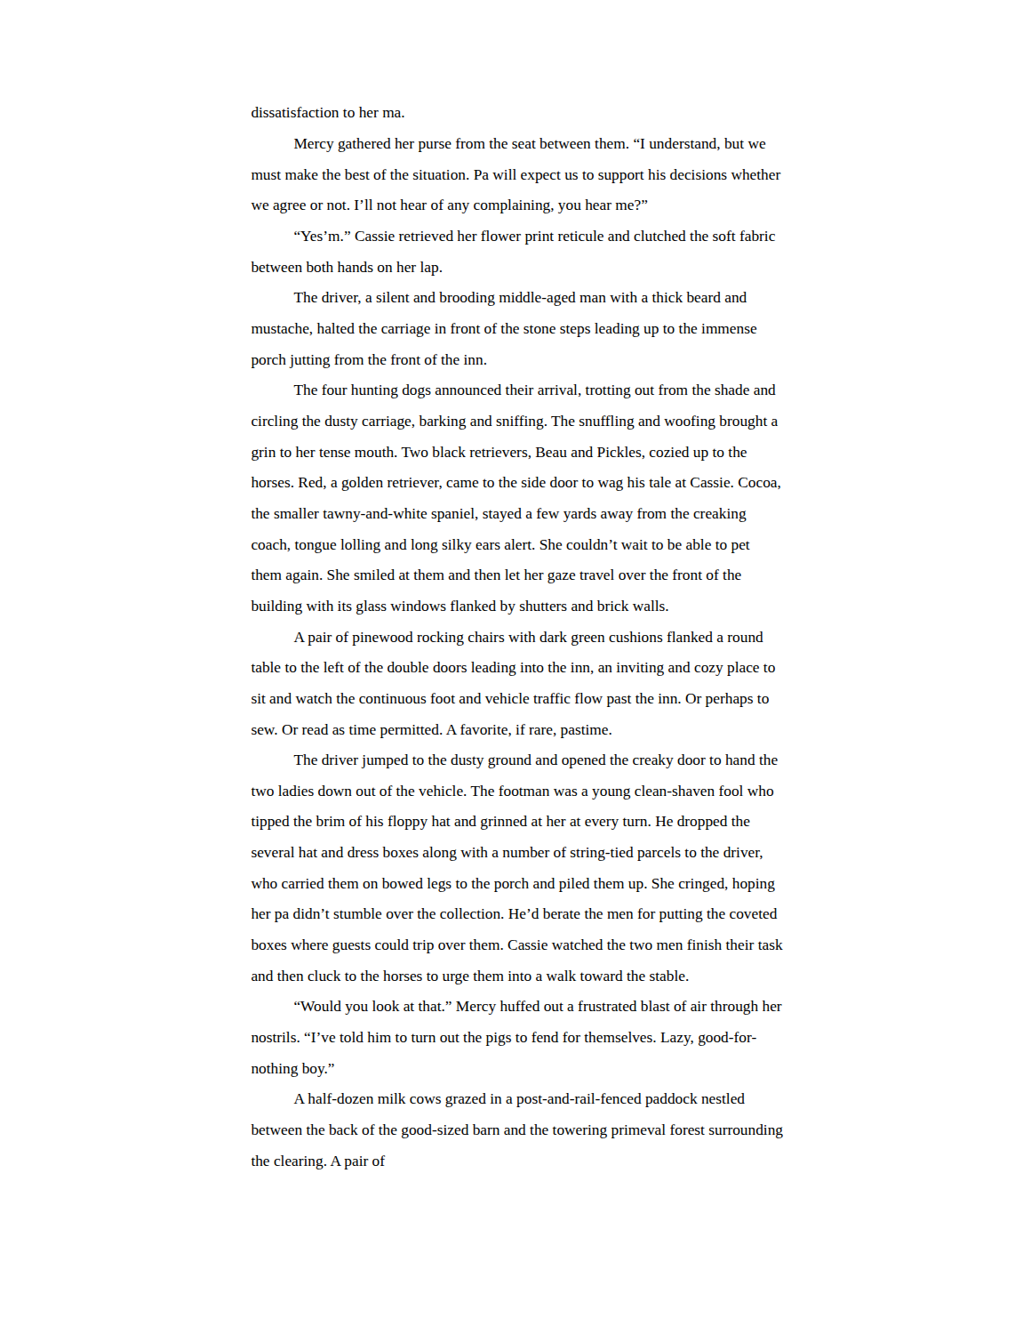dissatisfaction to her ma.
Mercy gathered her purse from the seat between them. “I understand, but we must make the best of the situation. Pa will expect us to support his decisions whether we agree or not. I’ll not hear of any complaining, you hear me?”
“Yes’m.” Cassie retrieved her flower print reticule and clutched the soft fabric between both hands on her lap.
The driver, a silent and brooding middle-aged man with a thick beard and mustache, halted the carriage in front of the stone steps leading up to the immense porch jutting from the front of the inn.
The four hunting dogs announced their arrival, trotting out from the shade and circling the dusty carriage, barking and sniffing. The snuffling and woofing brought a grin to her tense mouth. Two black retrievers, Beau and Pickles, cozied up to the horses. Red, a golden retriever, came to the side door to wag his tale at Cassie. Cocoa, the smaller tawny-and-white spaniel, stayed a few yards away from the creaking coach, tongue lolling and long silky ears alert. She couldn’t wait to be able to pet them again. She smiled at them and then let her gaze travel over the front of the building with its glass windows flanked by shutters and brick walls.
A pair of pinewood rocking chairs with dark green cushions flanked a round table to the left of the double doors leading into the inn, an inviting and cozy place to sit and watch the continuous foot and vehicle traffic flow past the inn. Or perhaps to sew. Or read as time permitted. A favorite, if rare, pastime.
The driver jumped to the dusty ground and opened the creaky door to hand the two ladies down out of the vehicle. The footman was a young clean-shaven fool who tipped the brim of his floppy hat and grinned at her at every turn. He dropped the several hat and dress boxes along with a number of string-tied parcels to the driver, who carried them on bowed legs to the porch and piled them up. She cringed, hoping her pa didn’t stumble over the collection. He’d berate the men for putting the coveted boxes where guests could trip over them. Cassie watched the two men finish their task and then cluck to the horses to urge them into a walk toward the stable.
“Would you look at that.” Mercy huffed out a frustrated blast of air through her nostrils. “I’ve told him to turn out the pigs to fend for themselves. Lazy, good-for-nothing boy.”
A half-dozen milk cows grazed in a post-and-rail-fenced paddock nestled between the back of the good-sized barn and the towering primeval forest surrounding the clearing. A pair of